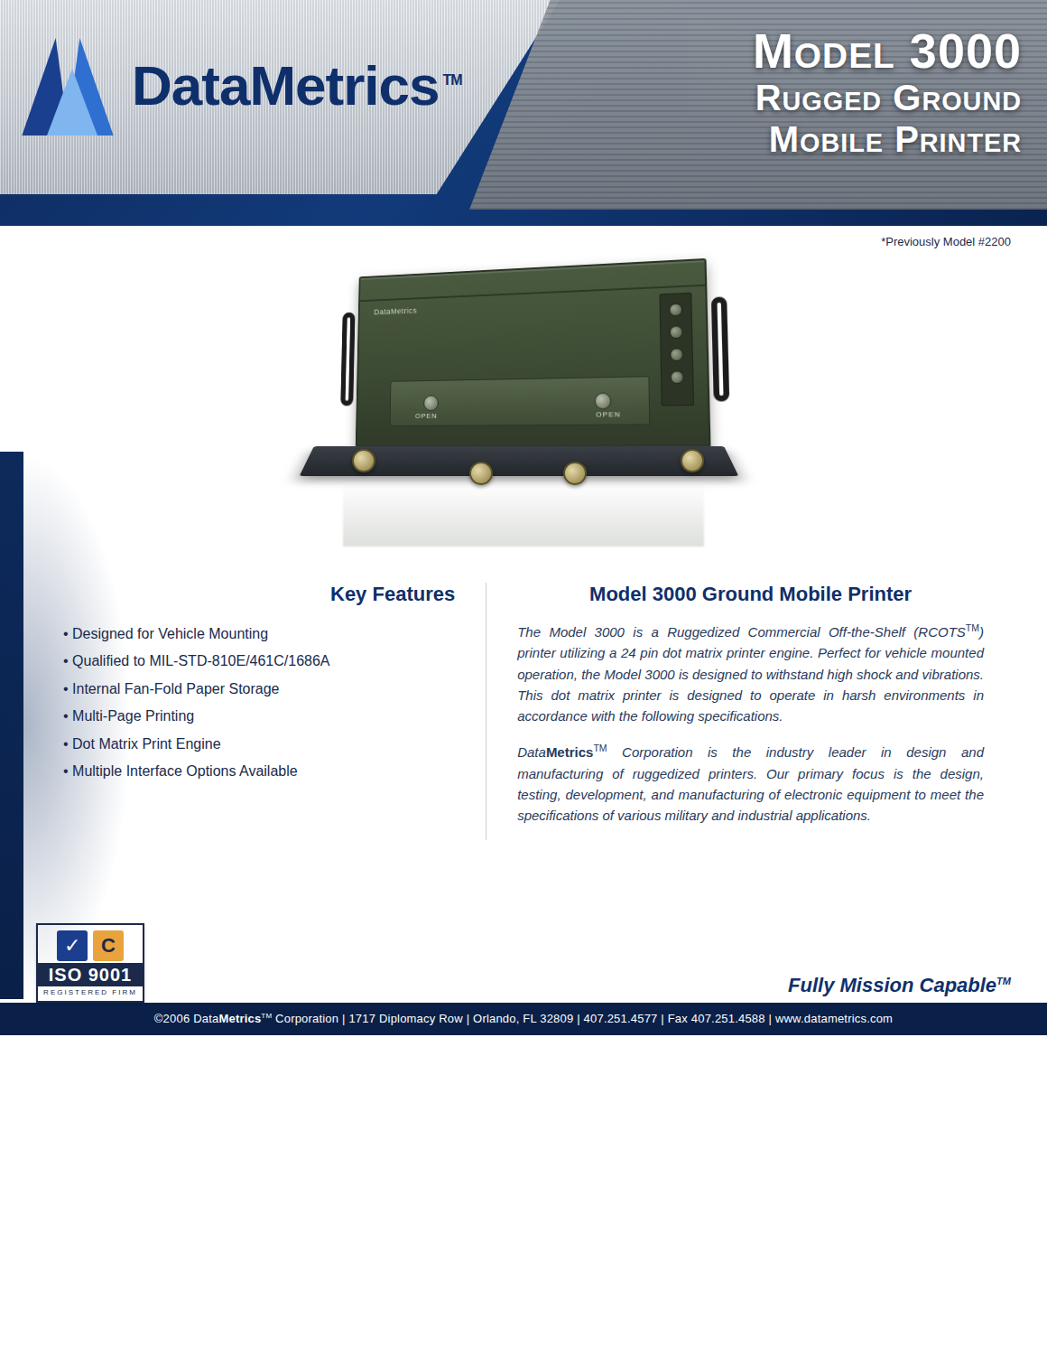Data MetricsTM
MODEL 3000
RUGGED GROUND
MOBILE PRINTER
*Previously Model #2200
DataMetrics
OPEN
OPEN
Key Features
Designed for Vehicle Mounting
Qualified to MIL-STD-810E/461C/1686A
Internal Fan-Fold Paper Storage
Multi-Page Printing
Dot Matrix Print Engine
Multiple Interface Options Available
Model 3000 Ground Mobile Printer
The Model 3000 is a Ruggedized Commercial Off-the-Shelf (RCOTSTM) printer utilizing a 24 pin dot matrix printer engine. Perfect for vehicle mounted operation, the Model 3000 is designed to withstand high shock and vibrations. This dot matrix printer is designed to operate in harsh environments in accordance with the following specifications.
DataMetrics TM Corporation is the industry leader in design and manufacturing of ruggedized printers. Our primary focus is the design, testing, development, and manufacturing of electronic equipment to meet the specifications of various military and industrial applications.
✓
C
ISO 9001
REGISTERED FIRM
Fully Mission CapableTM
©2006 DataMetricsTM Corporation | 1717 Diplomacy Row | Orlando, FL 32809 | 407.251.4577 | Fax 407.251.4588 | www.datametrics.com